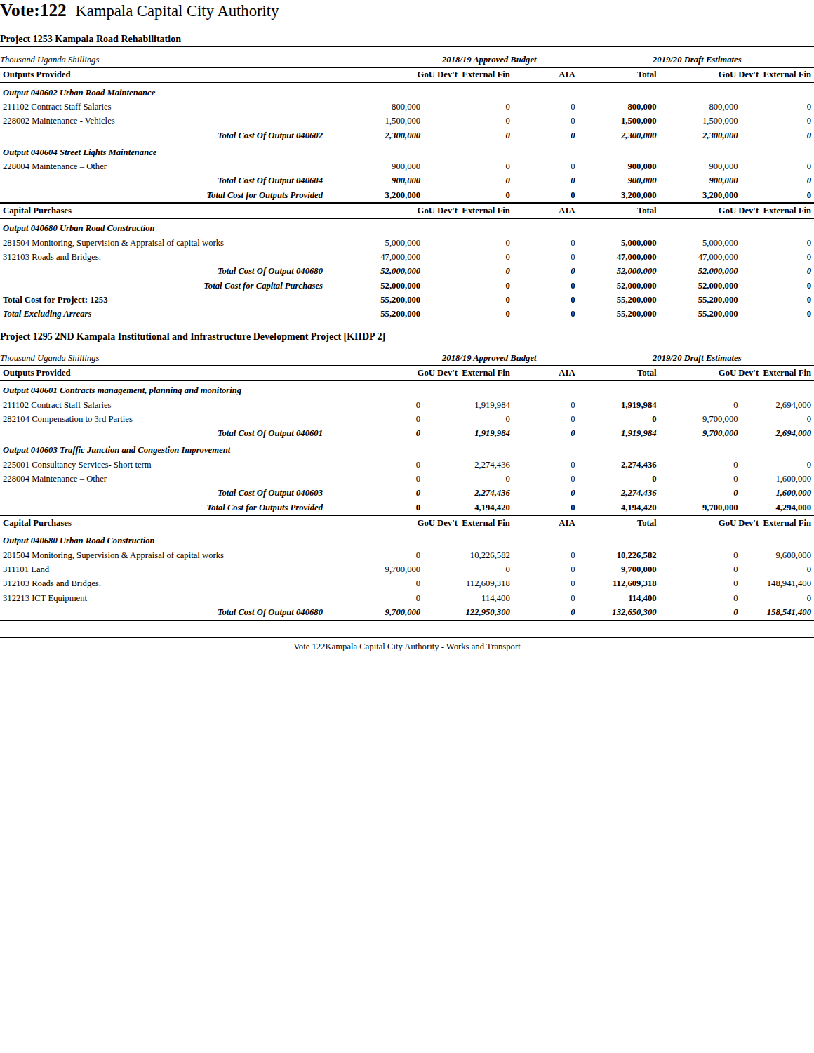Vote:122 Kampala Capital City Authority
Project 1253 Kampala Road Rehabilitation
Thousand Uganda Shillings
2018/19 Approved Budget
2019/20 Draft Estimates
| Outputs Provided | GoU Dev't External Fin | AIA | Total | GoU Dev't External Fin |
| --- | --- | --- | --- | --- |
| Output 040602 Urban Road Maintenance |
| 211102 Contract Staff Salaries | 800,000 | 0 | 0 | 800,000 | 800,000 | 0 |
| 228002 Maintenance - Vehicles | 1,500,000 | 0 | 0 | 1,500,000 | 1,500,000 | 0 |
| Total Cost Of Output 040602 | 2,300,000 | 0 | 0 | 2,300,000 | 2,300,000 | 0 |
| Output 040604 Street Lights Maintenance |
| 228004 Maintenance – Other | 900,000 | 0 | 0 | 900,000 | 900,000 | 0 |
| Total Cost Of Output 040604 | 900,000 | 0 | 0 | 900,000 | 900,000 | 0 |
| Total Cost for Outputs Provided | 3,200,000 | 0 | 0 | 3,200,000 | 3,200,000 | 0 |
| Capital Purchases | GoU Dev't External Fin | AIA | Total | GoU Dev't External Fin |
| --- | --- | --- | --- | --- |
| Output 040680 Urban Road Construction |
| 281504 Monitoring, Supervision & Appraisal of capital works | 5,000,000 | 0 | 0 | 5,000,000 | 5,000,000 | 0 |
| 312103 Roads and Bridges. | 47,000,000 | 0 | 0 | 47,000,000 | 47,000,000 | 0 |
| Total Cost Of Output 040680 | 52,000,000 | 0 | 0 | 52,000,000 | 52,000,000 | 0 |
| Total Cost for Capital Purchases | 52,000,000 | 0 | 0 | 52,000,000 | 52,000,000 | 0 |
| Total Cost for Project: 1253 | 55,200,000 | 0 | 0 | 55,200,000 | 55,200,000 | 0 |
| Total Excluding Arrears | 55,200,000 | 0 | 0 | 55,200,000 | 55,200,000 | 0 |
Project 1295 2ND Kampala Institutional and Infrastructure Development Project [KIIDP 2]
Thousand Uganda Shillings
2018/19 Approved Budget
2019/20 Draft Estimates
| Outputs Provided | GoU Dev't External Fin | AIA | Total | GoU Dev't External Fin |
| --- | --- | --- | --- | --- |
| Output 040601 Contracts management, planning and monitoring |
| 211102 Contract Staff Salaries | 0 | 1,919,984 | 0 | 1,919,984 | 0 | 2,694,000 |
| 282104 Compensation to 3rd Parties | 0 | 0 | 0 | 0 | 9,700,000 | 0 |
| Total Cost Of Output 040601 | 0 | 1,919,984 | 0 | 1,919,984 | 9,700,000 | 2,694,000 |
| Output 040603 Traffic Junction and Congestion Improvement |
| 225001 Consultancy Services- Short term | 0 | 2,274,436 | 0 | 2,274,436 | 0 | 0 |
| 228004 Maintenance – Other | 0 | 0 | 0 | 0 | 0 | 1,600,000 |
| Total Cost Of Output 040603 | 0 | 2,274,436 | 0 | 2,274,436 | 0 | 1,600,000 |
| Total Cost for Outputs Provided | 0 | 4,194,420 | 0 | 4,194,420 | 9,700,000 | 4,294,000 |
| Capital Purchases | GoU Dev't External Fin | AIA | Total | GoU Dev't External Fin |
| --- | --- | --- | --- | --- |
| Output 040680 Urban Road Construction |
| 281504 Monitoring, Supervision & Appraisal of capital works | 0 | 10,226,582 | 0 | 10,226,582 | 0 | 9,600,000 |
| 311101 Land | 9,700,000 | 0 | 0 | 9,700,000 | 0 | 0 |
| 312103 Roads and Bridges. | 0 | 112,609,318 | 0 | 112,609,318 | 0 | 148,941,400 |
| 312213 ICT Equipment | 0 | 114,400 | 0 | 114,400 | 0 | 0 |
| Total Cost Of Output 040680 | 9,700,000 | 122,950,300 | 0 | 132,650,300 | 0 | 158,541,400 |
Vote 122Kampala Capital City Authority - Works and Transport